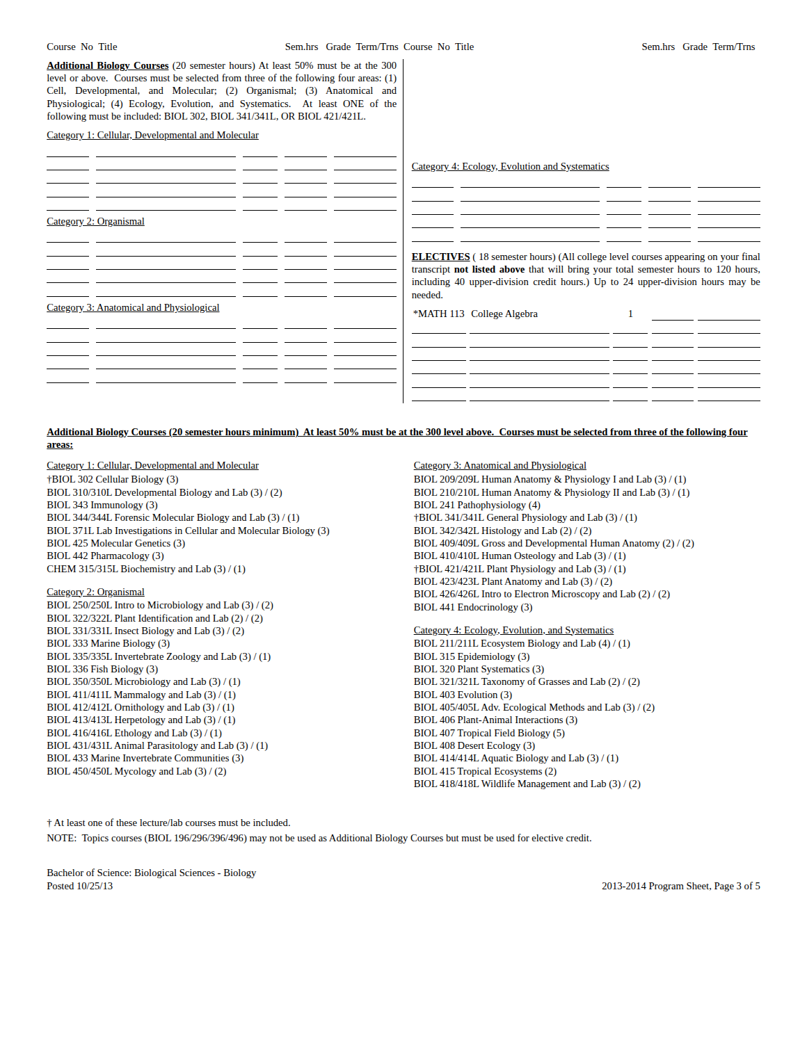Course No Title Sem.hrs Grade Term/Trns
Course No Title Sem.hrs Grade Term/Trns
Additional Biology Courses (20 semester hours) At least 50% must be at the 300 level or above. Courses must be selected from three of the following four areas: (1) Cell, Developmental, and Molecular; (2) Organismal; (3) Anatomical and Physiological; (4) Ecology, Evolution, and Systematics. At least ONE of the following must be included: BIOL 302, BIOL 341/341L, OR BIOL 421/421L.
Category 1: Cellular, Developmental and Molecular
Category 2: Organismal
Category 3: Anatomical and Physiological
Category 4: Ecology, Evolution and Systematics
ELECTIVES ( 18 semester hours) (All college level courses appearing on your final transcript not listed above that will bring your total semester hours to 120 hours, including 40 upper-division credit hours.) Up to 24 upper-division hours may be needed.
| *MATH 113 | | College Algebra | | 1 | | | | |
Additional Biology Courses (20 semester hours minimum) At least 50% must be at the 300 level above. Courses must be selected from three of the following four areas:
Category 1: Cellular, Developmental and Molecular
†BIOL 302 Cellular Biology (3)
BIOL 310/310L Developmental Biology and Lab (3) / (2)
BIOL 343 Immunology (3)
BIOL 344/344L Forensic Molecular Biology and Lab (3) / (1)
BIOL 371L Lab Investigations in Cellular and Molecular Biology (3)
BIOL 425 Molecular Genetics (3)
BIOL 442 Pharmacology (3)
CHEM 315/315L Biochemistry and Lab (3) / (1)
Category 2: Organismal
BIOL 250/250L Intro to Microbiology and Lab (3) / (2)
BIOL 322/322L Plant Identification and Lab (2) / (2)
BIOL 331/331L Insect Biology and Lab (3) / (2)
BIOL 333 Marine Biology (3)
BIOL 335/335L Invertebrate Zoology and Lab (3) / (1)
BIOL 336 Fish Biology (3)
BIOL 350/350L Microbiology and Lab (3) / (1)
BIOL 411/411L Mammalogy and Lab (3) / (1)
BIOL 412/412L Ornithology and Lab (3) / (1)
BIOL 413/413L Herpetology and Lab (3) / (1)
BIOL 416/416L Ethology and Lab (3) / (1)
BIOL 431/431L Animal Parasitology and Lab (3) / (1)
BIOL 433 Marine Invertebrate Communities (3)
BIOL 450/450L Mycology and Lab (3) / (2)
Category 3: Anatomical and Physiological
BIOL 209/209L Human Anatomy & Physiology I and Lab (3) / (1)
BIOL 210/210L Human Anatomy & Physiology II and Lab (3) / (1)
BIOL 241 Pathophysiology (4)
†BIOL 341/341L General Physiology and Lab (3) / (1)
BIOL 342/342L Histology and Lab (2) / (2)
BIOL 409/409L Gross and Developmental Human Anatomy (2) / (2)
BIOL 410/410L Human Osteology and Lab (3) / (1)
†BIOL 421/421L Plant Physiology and Lab (3) / (1)
BIOL 423/423L Plant Anatomy and Lab (3) / (2)
BIOL 426/426L Intro to Electron Microscopy and Lab (2) / (2)
BIOL 441 Endocrinology (3)
Category 4: Ecology, Evolution, and Systematics
BIOL 211/211L Ecosystem Biology and Lab (4) / (1)
BIOL 315 Epidemiology (3)
BIOL 320 Plant Systematics (3)
BIOL 321/321L Taxonomy of Grasses and Lab (2) / (2)
BIOL 403 Evolution (3)
BIOL 405/405L Adv. Ecological Methods and Lab (3) / (2)
BIOL 406 Plant-Animal Interactions (3)
BIOL 407 Tropical Field Biology (5)
BIOL 408 Desert Ecology (3)
BIOL 414/414L Aquatic Biology and Lab (3) / (1)
BIOL 415 Tropical Ecosystems (2)
BIOL 418/418L Wildlife Management and Lab (3) / (2)
† At least one of these lecture/lab courses must be included.
NOTE: Topics courses (BIOL 196/296/396/496) may not be used as Additional Biology Courses but must be used for elective credit.
Bachelor of Science: Biological Sciences - Biology
Posted 10/25/13
2013-2014 Program Sheet, Page 3 of 5